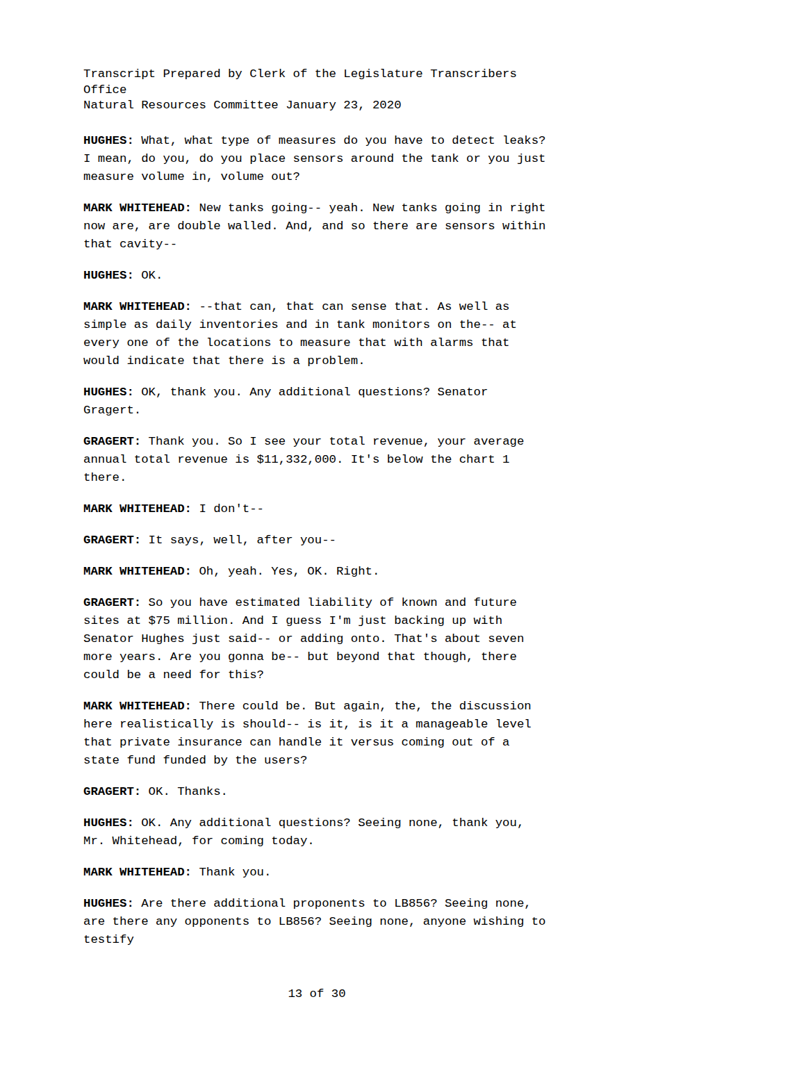Transcript Prepared by Clerk of the Legislature Transcribers Office
Natural Resources Committee January 23, 2020
Hughes: What, what type of measures do you have to detect leaks? I mean, do you, do you place sensors around the tank or you just measure volume in, volume out?
Mark Whitehead: New tanks going-- yeah. New tanks going in right now are, are double walled. And, and so there are sensors within that cavity--
Hughes: OK.
Mark Whitehead: --that can, that can sense that. As well as simple as daily inventories and in tank monitors on the-- at every one of the locations to measure that with alarms that would indicate that there is a problem.
Hughes: OK, thank you. Any additional questions? Senator Gragert.
Gragert: Thank you. So I see your total revenue, your average annual total revenue is $11,332,000. It's below the chart 1 there.
Mark Whitehead: I don't--
Gragert: It says, well, after you--
Mark Whitehead: Oh, yeah. Yes, OK. Right.
Gragert: So you have estimated liability of known and future sites at $75 million. And I guess I'm just backing up with Senator Hughes just said-- or adding onto. That's about seven more years. Are you gonna be-- but beyond that though, there could be a need for this?
Mark Whitehead: There could be. But again, the, the discussion here realistically is should-- is it, is it a manageable level that private insurance can handle it versus coming out of a state fund funded by the users?
Gragert: OK. Thanks.
Hughes: OK. Any additional questions? Seeing none, thank you, Mr. Whitehead, for coming today.
Mark Whitehead: Thank you.
Hughes: Are there additional proponents to LB856? Seeing none, are there any opponents to LB856? Seeing none, anyone wishing to testify
13 of 30